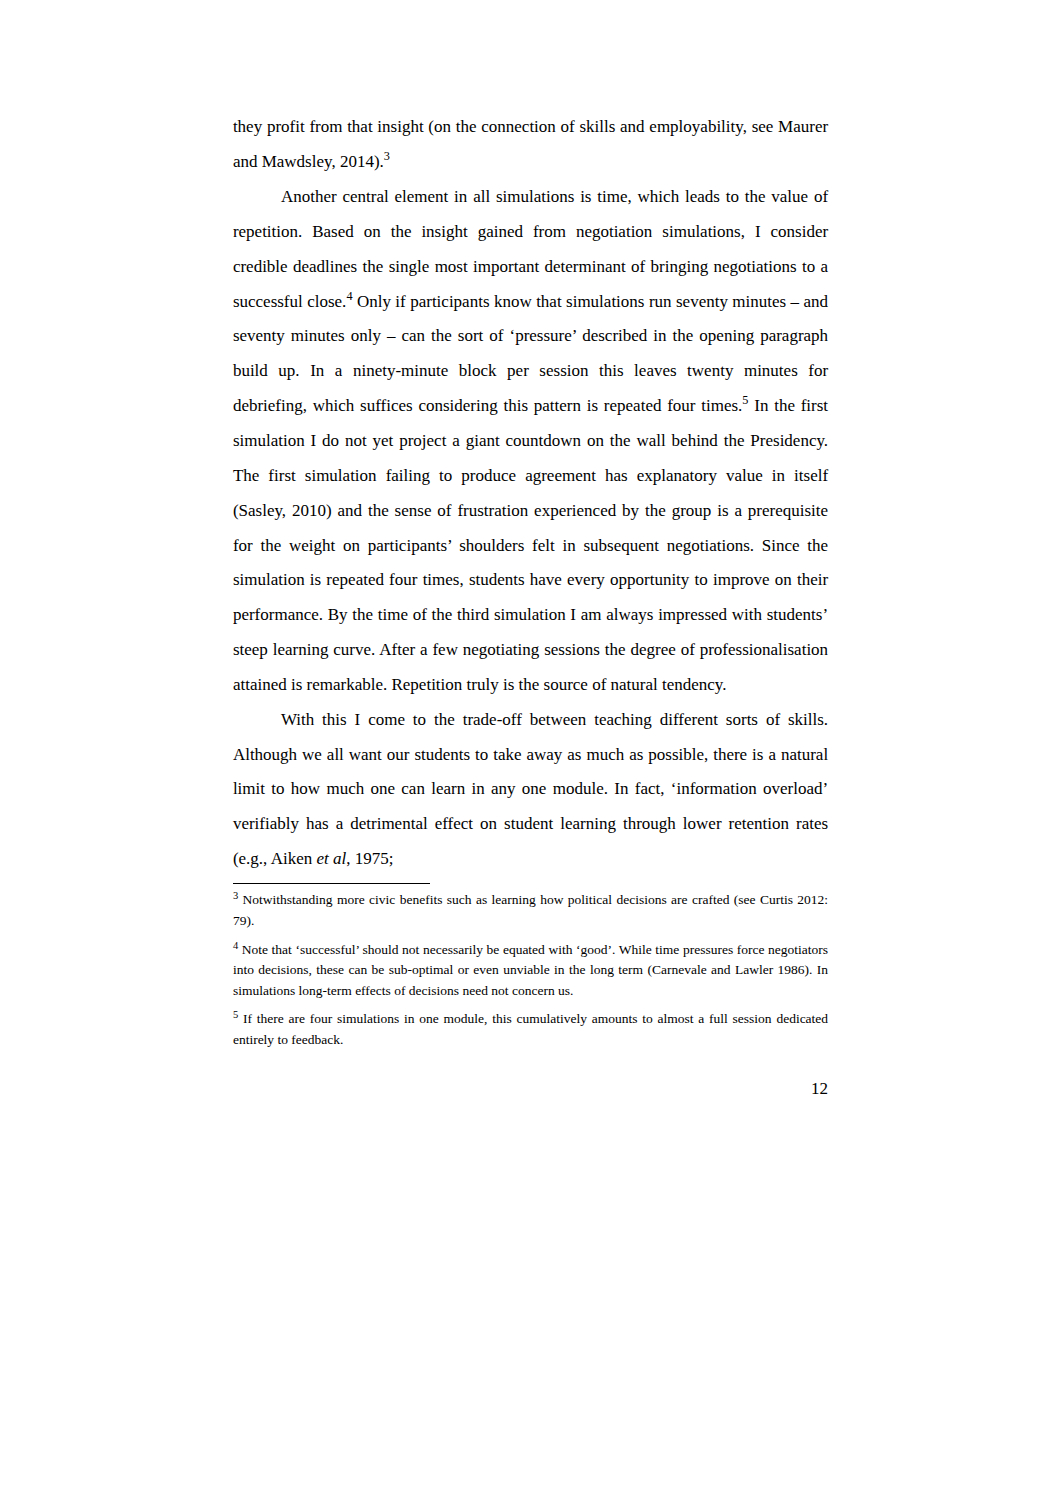they profit from that insight (on the connection of skills and employability, see Maurer and Mawdsley, 2014).3
Another central element in all simulations is time, which leads to the value of repetition. Based on the insight gained from negotiation simulations, I consider credible deadlines the single most important determinant of bringing negotiations to a successful close.4 Only if participants know that simulations run seventy minutes – and seventy minutes only – can the sort of ‘pressure’ described in the opening paragraph build up. In a ninety-minute block per session this leaves twenty minutes for debriefing, which suffices considering this pattern is repeated four times.5 In the first simulation I do not yet project a giant countdown on the wall behind the Presidency. The first simulation failing to produce agreement has explanatory value in itself (Sasley, 2010) and the sense of frustration experienced by the group is a prerequisite for the weight on participants’ shoulders felt in subsequent negotiations. Since the simulation is repeated four times, students have every opportunity to improve on their performance. By the time of the third simulation I am always impressed with students’ steep learning curve. After a few negotiating sessions the degree of professionalisation attained is remarkable. Repetition truly is the source of natural tendency.
With this I come to the trade-off between teaching different sorts of skills. Although we all want our students to take away as much as possible, there is a natural limit to how much one can learn in any one module. In fact, ‘information overload’ verifiably has a detrimental effect on student learning through lower retention rates (e.g., Aiken et al, 1975;
3 Notwithstanding more civic benefits such as learning how political decisions are crafted (see Curtis 2012: 79).
4 Note that ‘successful’ should not necessarily be equated with ‘good’. While time pressures force negotiators into decisions, these can be sub-optimal or even unviable in the long term (Carnevale and Lawler 1986). In simulations long-term effects of decisions need not concern us.
5 If there are four simulations in one module, this cumulatively amounts to almost a full session dedicated entirely to feedback.
12